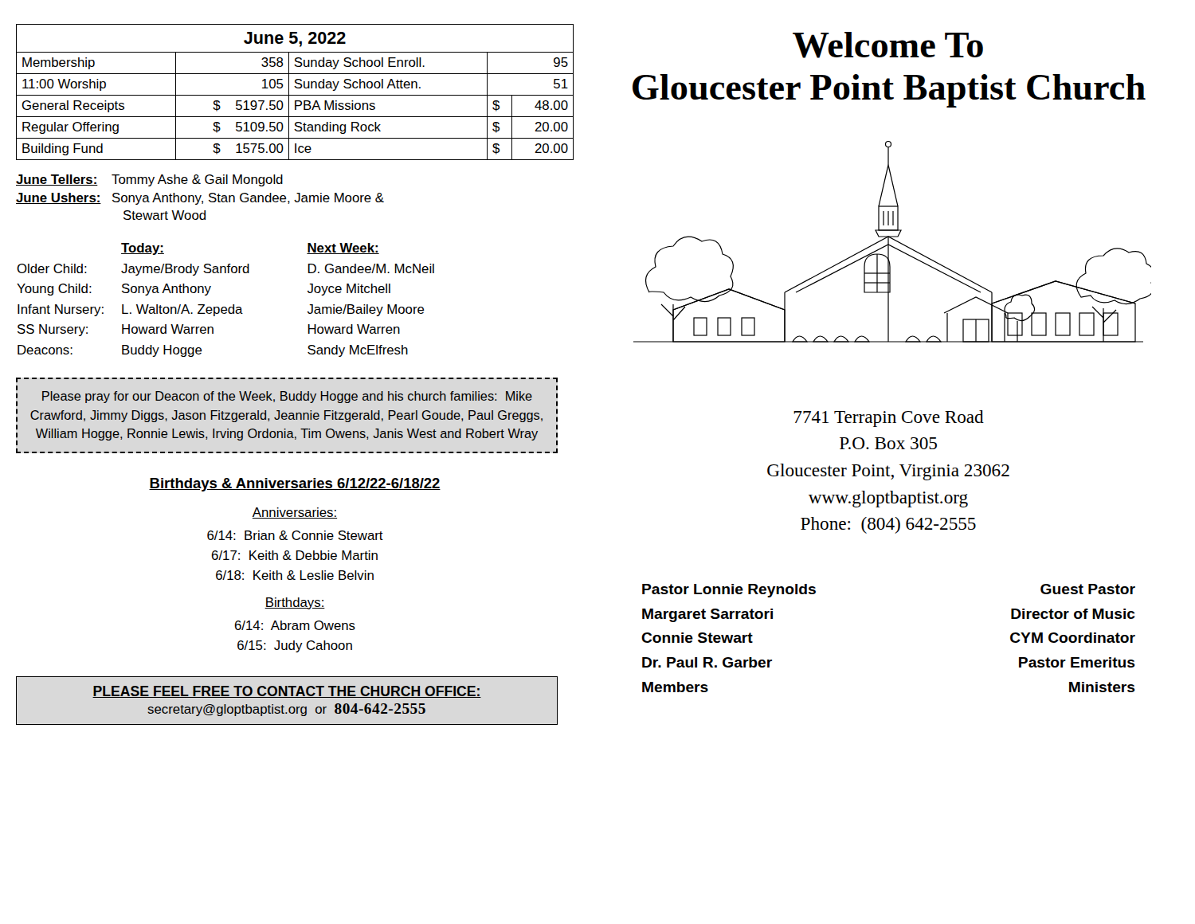June 5, 2022
| Membership | 358 | Sunday School Enroll. | 95 |
| 11:00 Worship | 105 | Sunday School Atten. | 51 |
| General Receipts | $ 5197.50 | PBA Missions | $ | 48.00 |
| Regular Offering | $ 5109.50 | Standing Rock | $ | 20.00 |
| Building Fund | $ 1575.00 | Ice | $ | 20.00 |
June Tellers: Tommy Ashe & Gail Mongold
June Ushers: Sonya Anthony, Stan Gandee, Jamie Moore &
Stewart Wood
| | Today: | | Next Week: |
| --- | --- | --- | --- |
| Older Child: | Jayme/Brody Sanford | | D. Gandee/M. McNeil |
| Young Child: | Sonya Anthony | | Joyce Mitchell |
| Infant Nursery: | L. Walton/A. Zepeda | | Jamie/Bailey Moore |
| SS Nursery: | Howard Warren | | Howard Warren |
| Deacons: | Buddy Hogge | | Sandy McElfresh |
Please pray for our Deacon of the Week, Buddy Hogge and his church families: Mike Crawford, Jimmy Diggs, Jason Fitzgerald, Jeannie Fitzgerald, Pearl Goude, Paul Greggs, William Hogge, Ronnie Lewis, Irving Ordonia, Tim Owens, Janis West and Robert Wray
Birthdays & Anniversaries 6/12/22-6/18/22
Anniversaries:
6/14: Brian & Connie Stewart
6/17: Keith & Debbie Martin
6/18: Keith & Leslie Belvin
Birthdays:
6/14: Abram Owens
6/15: Judy Cahoon
PLEASE FEEL FREE TO CONTACT THE CHURCH OFFICE:
secretary@gloptbaptist.org or 804-642-2555
Welcome To
Gloucester Point Baptist Church
7741 Terrapin Cove Road
P.O. Box 305
Gloucester Point, Virginia 23062
www.gloptbaptist.org
Phone: (804) 642-2555
| Pastor Lonnie Reynolds | Guest Pastor |
| Margaret Sarratori | Director of Music |
| Connie Stewart | CYM Coordinator |
| Dr. Paul R. Garber | Pastor Emeritus |
| Members | Ministers |